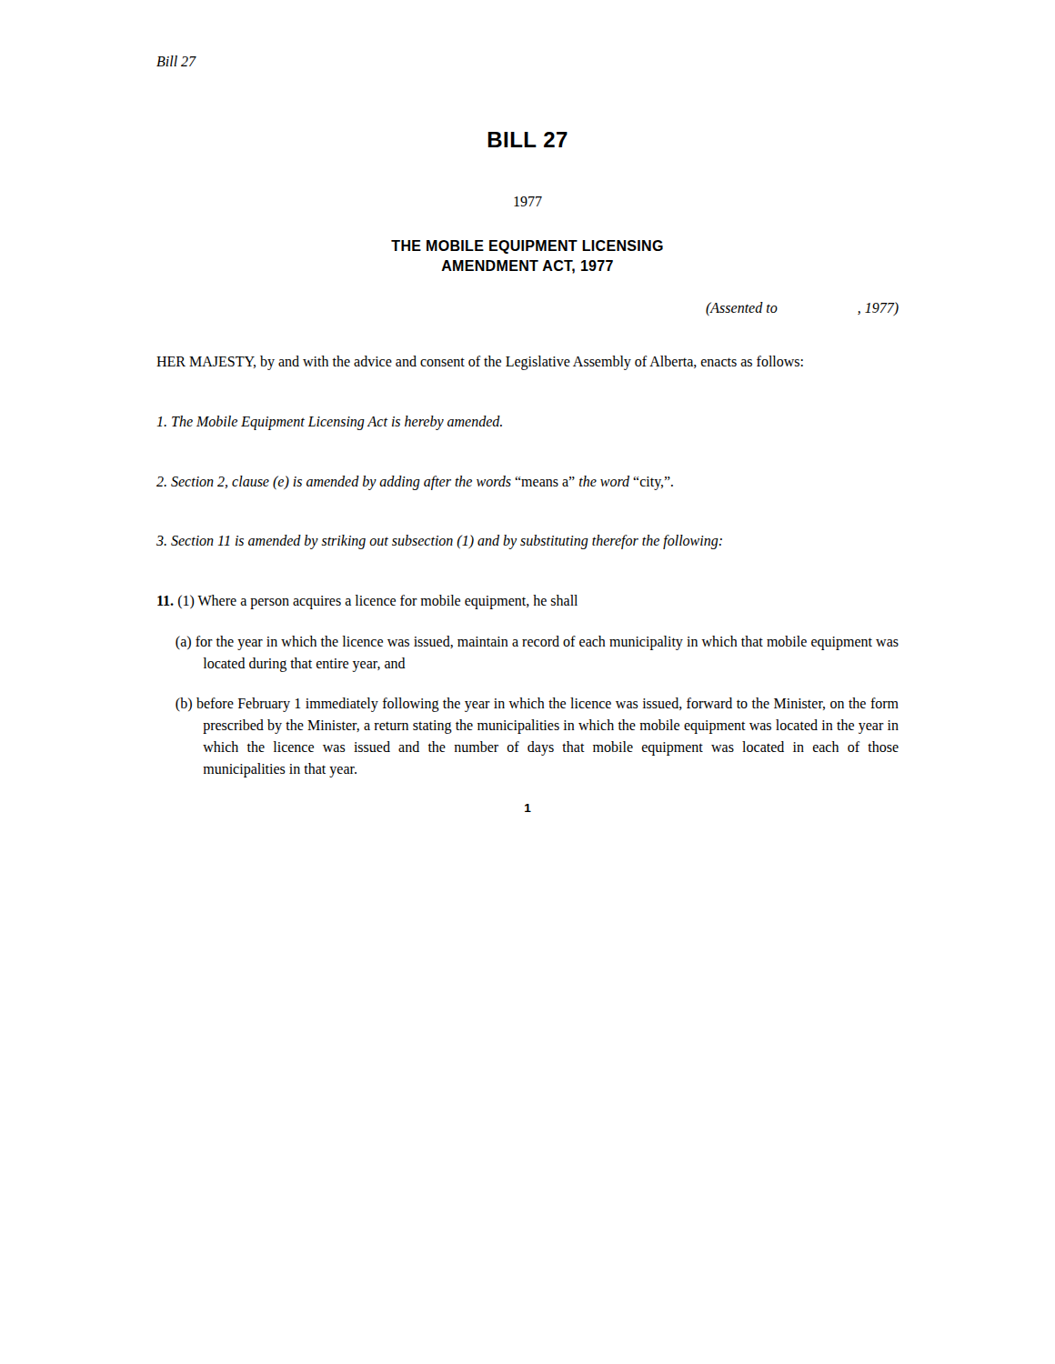Bill 27
BILL 27
1977
THE MOBILE EQUIPMENT LICENSING
AMENDMENT ACT, 1977
(Assented to , 1977)
HER MAJESTY, by and with the advice and consent of the Legislative Assembly of Alberta, enacts as follows:
1. The Mobile Equipment Licensing Act is hereby amended.
2. Section 2, clause (e) is amended by adding after the words “means a” the word “city,”.
3. Section 11 is amended by striking out subsection (1) and by substituting therefor the following:
11. (1) Where a person acquires a licence for mobile equipment, he shall
(a) for the year in which the licence was issued, maintain a record of each municipality in which that mobile equipment was located during that entire year, and
(b) before February 1 immediately following the year in which the licence was issued, forward to the Minister, on the form prescribed by the Minister, a return stating the municipalities in which the mobile equipment was located in the year in which the licence was issued and the number of days that mobile equipment was located in each of those municipalities in that year.
1